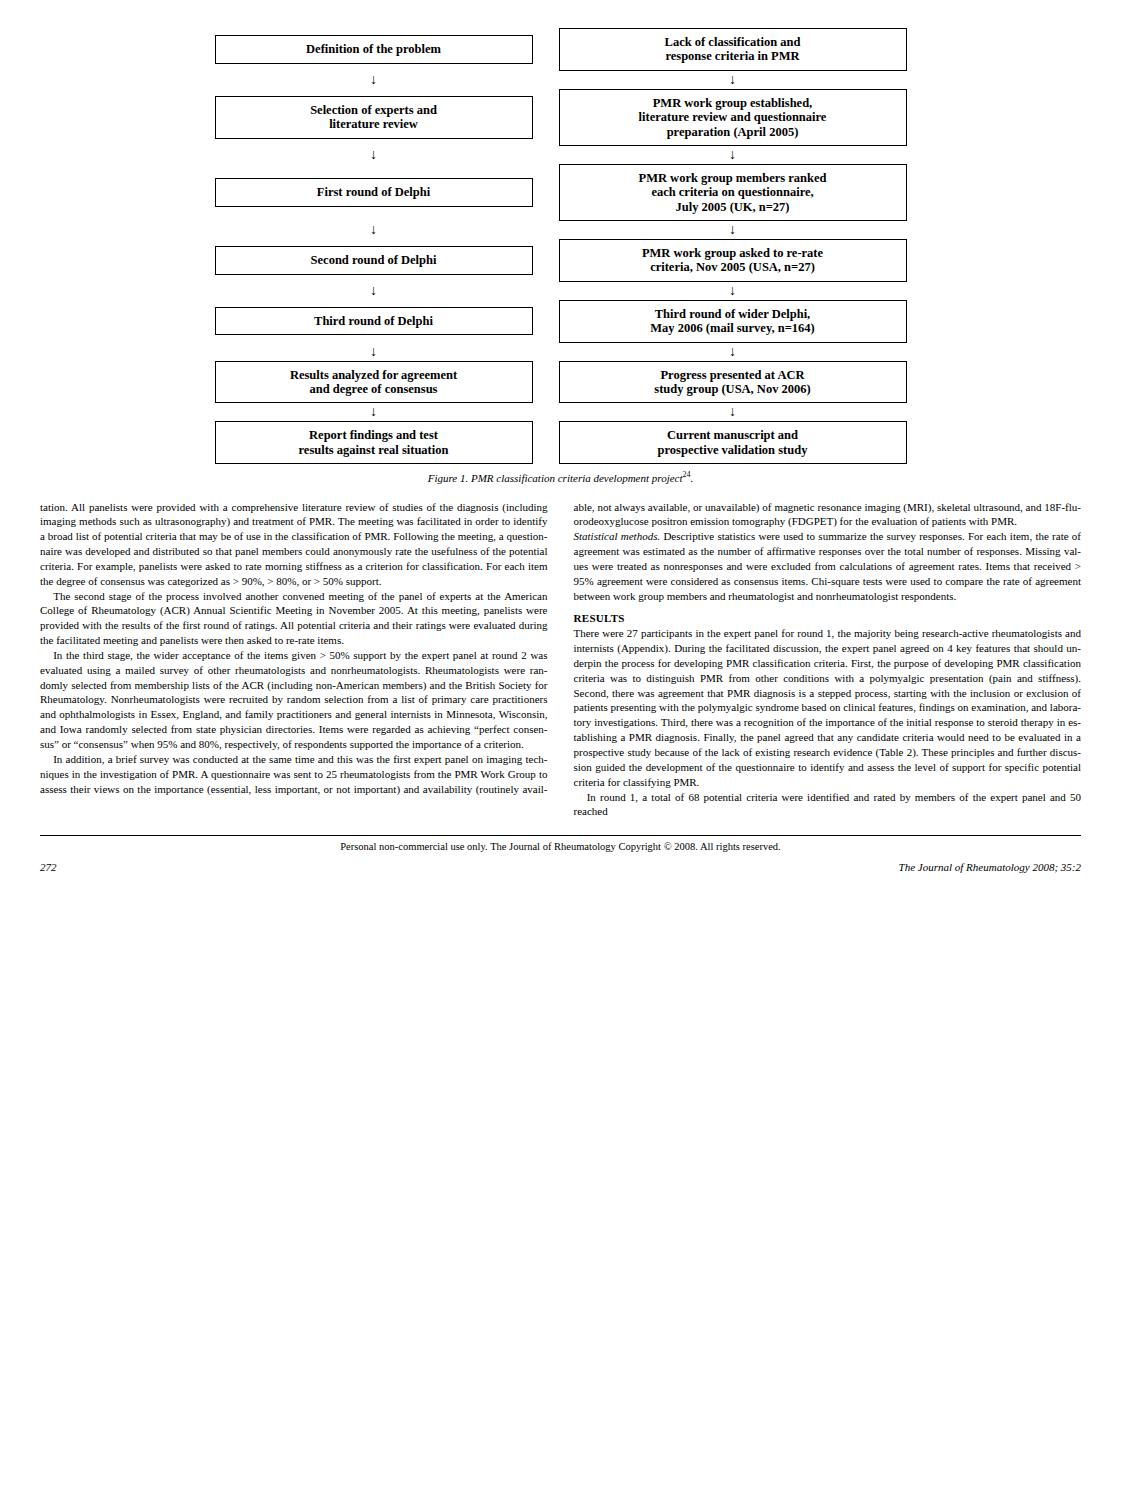| Definition of the problem | | Lack of classification and response criteria in PMR |
| ↓ | | ↓ |
| Selection of experts and literature review | | PMR work group established, literature review and questionnaire preparation (April 2005) |
| ↓ | | ↓ |
| First round of Delphi | | PMR work group members ranked each criteria on questionnaire, July 2005 (UK, n=27) |
| ↓ | | ↓ |
| Second round of Delphi | | PMR work group asked to re-rate criteria, Nov 2005 (USA, n=27) |
| ↓ | | ↓ |
| Third round of Delphi | | Third round of wider Delphi, May 2006 (mail survey, n=164) |
| ↓ | | ↓ |
| Results analyzed for agreement and degree of consensus | | Progress presented at ACR study group (USA, Nov 2006) |
| ↓ | | ↓ |
| Report findings and test results against real situation | | Current manuscript and prospective validation study |
Figure 1. PMR classification criteria development project24.
tation. All panelists were provided with a comprehensive literature review of studies of the diagnosis (including imaging methods such as ultrasonography) and treatment of PMR. The meeting was facilitated in order to identify a broad list of potential criteria that may be of use in the classification of PMR. Following the meeting, a questionnaire was developed and distributed so that panel members could anonymously rate the usefulness of the potential criteria. For example, panelists were asked to rate morning stiffness as a criterion for classification. For each item the degree of consensus was categorized as > 90%, > 80%, or > 50% support.
The second stage of the process involved another convened meeting of the panel of experts at the American College of Rheumatology (ACR) Annual Scientific Meeting in November 2005. At this meeting, panelists were provided with the results of the first round of ratings. All potential criteria and their ratings were evaluated during the facilitated meeting and panelists were then asked to re-rate items.
In the third stage, the wider acceptance of the items given > 50% support by the expert panel at round 2 was evaluated using a mailed survey of other rheumatologists and nonrheumatologists. Rheumatologists were randomly selected from membership lists of the ACR (including non-American members) and the British Society for Rheumatology. Nonrheumatologists were recruited by random selection from a list of primary care practitioners and ophthalmologists in Essex, England, and family practitioners and general internists in Minnesota, Wisconsin, and Iowa randomly selected from state physician directories. Items were regarded as achieving “perfect consensus” or “consensus” when 95% and 80%, respectively, of respondents supported the importance of a criterion.
In addition, a brief survey was conducted at the same time and this was the first expert panel on imaging techniques in the investigation of PMR. A questionnaire was sent to 25 rheumatologists from the PMR Work Group to assess their views on the importance (essential, less important, or not important) and availability (routinely available, not always available, or unavailable) of magnetic resonance imaging (MRI), skeletal ultrasound, and 18F-fluorodeoxyglucose positron emission tomography (FDGPET) for the evaluation of patients with PMR.
Statistical methods. Descriptive statistics were used to summarize the survey responses. For each item, the rate of agreement was estimated as the number of affirmative responses over the total number of responses. Missing values were treated as nonresponses and were excluded from calculations of agreement rates. Items that received > 95% agreement were considered as consensus items. Chi-square tests were used to compare the rate of agreement between work group members and rheumatologist and nonrheumatologist respondents.
RESULTS
There were 27 participants in the expert panel for round 1, the majority being research-active rheumatologists and internists (Appendix). During the facilitated discussion, the expert panel agreed on 4 key features that should underpin the process for developing PMR classification criteria. First, the purpose of developing PMR classification criteria was to distinguish PMR from other conditions with a polymyalgic presentation (pain and stiffness). Second, there was agreement that PMR diagnosis is a stepped process, starting with the inclusion or exclusion of patients presenting with the polymyalgic syndrome based on clinical features, findings on examination, and laboratory investigations. Third, there was a recognition of the importance of the initial response to steroid therapy in establishing a PMR diagnosis. Finally, the panel agreed that any candidate criteria would need to be evaluated in a prospective study because of the lack of existing research evidence (Table 2). These principles and further discussion guided the development of the questionnaire to identify and assess the level of support for specific potential criteria for classifying PMR.
In round 1, a total of 68 potential criteria were identified and rated by members of the expert panel and 50 reached
Personal non-commercial use only. The Journal of Rheumatology Copyright © 2008. All rights reserved.
272 The Journal of Rheumatology 2008; 35:2